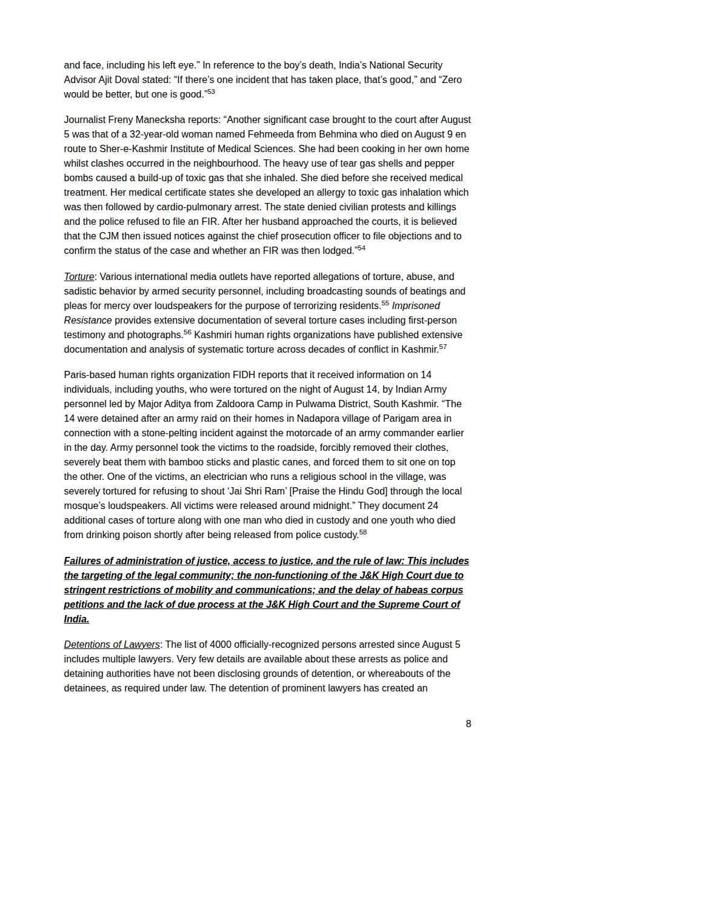and face, including his left eye.” In reference to the boy’s death, India’s National Security Advisor Ajit Doval stated: “If there’s one incident that has taken place, that’s good,” and “Zero would be better, but one is good.”53
Journalist Freny Manecksha reports: “Another significant case brought to the court after August 5 was that of a 32-year-old woman named Fehmeeda from Behmina who died on August 9 en route to Sher-e-Kashmir Institute of Medical Sciences. She had been cooking in her own home whilst clashes occurred in the neighbourhood. The heavy use of tear gas shells and pepper bombs caused a build-up of toxic gas that she inhaled. She died before she received medical treatment. Her medical certificate states she developed an allergy to toxic gas inhalation which was then followed by cardio-pulmonary arrest. The state denied civilian protests and killings and the police refused to file an FIR. After her husband approached the courts, it is believed that the CJM then issued notices against the chief prosecution officer to file objections and to confirm the status of the case and whether an FIR was then lodged.”54
Torture: Various international media outlets have reported allegations of torture, abuse, and sadistic behavior by armed security personnel, including broadcasting sounds of beatings and pleas for mercy over loudspeakers for the purpose of terrorizing residents.55 Imprisoned Resistance provides extensive documentation of several torture cases including first-person testimony and photographs.56 Kashmiri human rights organizations have published extensive documentation and analysis of systematic torture across decades of conflict in Kashmir.57
Paris-based human rights organization FIDH reports that it received information on 14 individuals, including youths, who were tortured on the night of August 14, by Indian Army personnel led by Major Aditya from Zaldoora Camp in Pulwama District, South Kashmir. “The 14 were detained after an army raid on their homes in Nadapora village of Parigam area in connection with a stone-pelting incident against the motorcade of an army commander earlier in the day. Army personnel took the victims to the roadside, forcibly removed their clothes, severely beat them with bamboo sticks and plastic canes, and forced them to sit one on top the other. One of the victims, an electrician who runs a religious school in the village, was severely tortured for refusing to shout ‘Jai Shri Ram’ [Praise the Hindu God] through the local mosque’s loudspeakers. All victims were released around midnight.” They document 24 additional cases of torture along with one man who died in custody and one youth who died from drinking poison shortly after being released from police custody.58
Failures of administration of justice, access to justice, and the rule of law: This includes the targeting of the legal community; the non-functioning of the J&K High Court due to stringent restrictions of mobility and communications; and the delay of habeas corpus petitions and the lack of due process at the J&K High Court and the Supreme Court of India.
Detentions of Lawyers: The list of 4000 officially-recognized persons arrested since August 5 includes multiple lawyers. Very few details are available about these arrests as police and detaining authorities have not been disclosing grounds of detention, or whereabouts of the detainees, as required under law. The detention of prominent lawyers has created an
8